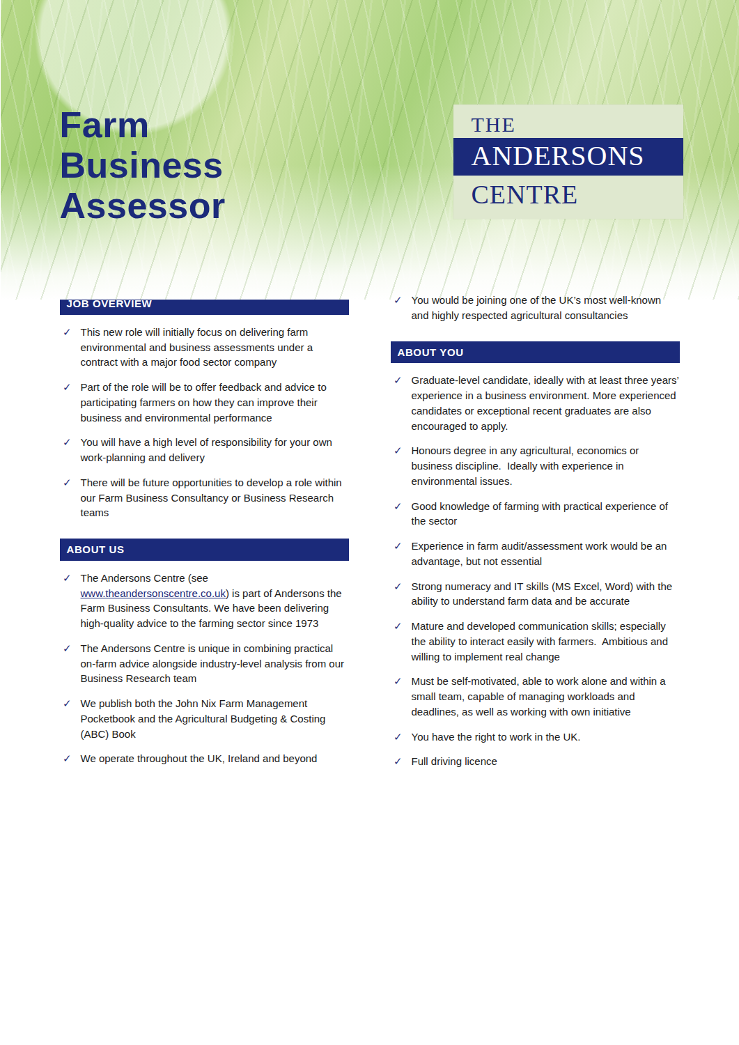Farm
Business
Assessor
THE ANDERSONS CENTRE
Job Overview
This new role will initially focus on delivering farm environmental and business assessments under a contract with a major food sector company
Part of the role will be to offer feedback and advice to participating farmers on how they can improve their business and environmental performance
You will have a high level of responsibility for your own work-planning and delivery
There will be future opportunities to develop a role within our Farm Business Consultancy or Business Research teams
About Us
The Andersons Centre (see www.theandersonscentre.co.uk) is part of Andersons the Farm Business Consultants. We have been delivering high-quality advice to the farming sector since 1973
The Andersons Centre is unique in combining practical on-farm advice alongside industry-level analysis from our Business Research team
We publish both the John Nix Farm Management Pocketbook and the Agricultural Budgeting & Costing (ABC) Book
We operate throughout the UK, Ireland and beyond
You would be joining one of the UK’s most well-known and highly respected agricultural consultancies
About You
Graduate-level candidate, ideally with at least three years’ experience in a business environment. More experienced candidates or exceptional recent graduates are also encouraged to apply.
Honours degree in any agricultural, economics or business discipline. Ideally with experience in environmental issues.
Good knowledge of farming with practical experience of the sector
Experience in farm audit/assessment work would be an advantage, but not essential
Strong numeracy and IT skills (MS Excel, Word) with the ability to understand farm data and be accurate
Mature and developed communication skills; especially the ability to interact easily with farmers. Ambitious and willing to implement real change
Must be self-motivated, able to work alone and within a small team, capable of managing workloads and deadlines, as well as working with own initiative
You have the right to work in the UK.
Full driving licence